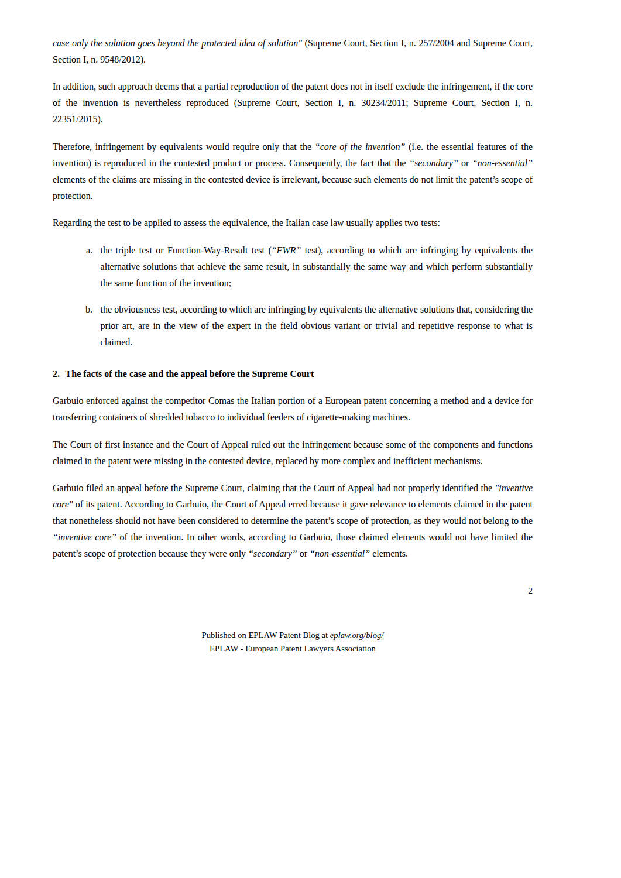case only the solution goes beyond the protected idea of solution" (Supreme Court, Section I, n. 257/2004 and Supreme Court, Section I, n. 9548/2012).
In addition, such approach deems that a partial reproduction of the patent does not in itself exclude the infringement, if the core of the invention is nevertheless reproduced (Supreme Court, Section I, n. 30234/2011; Supreme Court, Section I, n. 22351/2015).
Therefore, infringement by equivalents would require only that the “core of the invention” (i.e. the essential features of the invention) is reproduced in the contested product or process. Consequently, the fact that the “secondary” or “non-essential” elements of the claims are missing in the contested device is irrelevant, because such elements do not limit the patent’s scope of protection.
Regarding the test to be applied to assess the equivalence, the Italian case law usually applies two tests:
the triple test or Function-Way-Result test (“FWR” test), according to which are infringing by equivalents the alternative solutions that achieve the same result, in substantially the same way and which perform substantially the same function of the invention;
the obviousness test, according to which are infringing by equivalents the alternative solutions that, considering the prior art, are in the view of the expert in the field obvious variant or trivial and repetitive response to what is claimed.
2. The facts of the case and the appeal before the Supreme Court
Garbuio enforced against the competitor Comas the Italian portion of a European patent concerning a method and a device for transferring containers of shredded tobacco to individual feeders of cigarette-making machines.
The Court of first instance and the Court of Appeal ruled out the infringement because some of the components and functions claimed in the patent were missing in the contested device, replaced by more complex and inefficient mechanisms.
Garbuio filed an appeal before the Supreme Court, claiming that the Court of Appeal had not properly identified the "inventive core" of its patent. According to Garbuio, the Court of Appeal erred because it gave relevance to elements claimed in the patent that nonetheless should not have been considered to determine the patent’s scope of protection, as they would not belong to the “inventive core” of the invention. In other words, according to Garbuio, those claimed elements would not have limited the patent’s scope of protection because they were only “secondary” or “non-essential” elements.
2
Published on EPLAW Patent Blog at eplaw.org/blog/
EPLAW - European Patent Lawyers Association